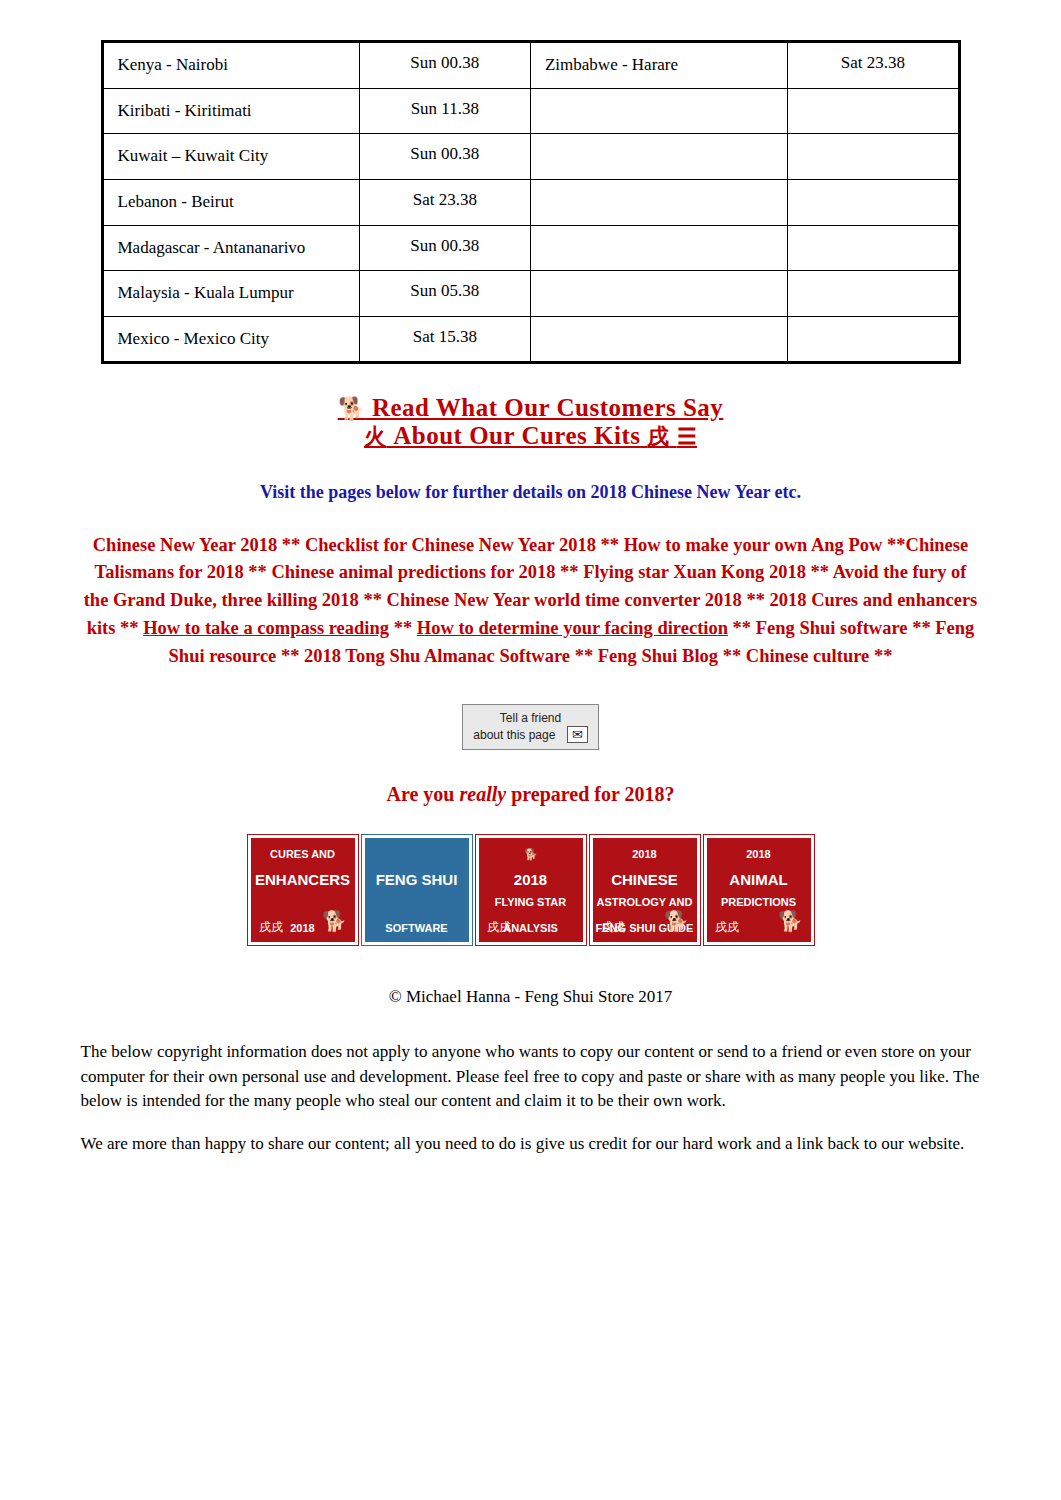| Kenya - Nairobi | Sun 00.38 | Zimbabwe - Harare | Sat 23.38 |
| Kiribati - Kiritimati | Sun 11.38 | | |
| Kuwait – Kuwait City | Sun 00.38 | | |
| Lebanon - Beirut | Sat 23.38 | | |
| Madagascar - Antananarivo | Sun 00.38 | | |
| Malaysia - Kuala Lumpur | Sun 05.38 | | |
| Mexico - Mexico City | Sat 15.38 | | |
🐕 Read What Our Customers Say
火 About Our Cures Kits 戌 ☰
Visit the pages below for further details on 2018 Chinese New Year etc.
Chinese New Year 2018 ** Checklist for Chinese New Year 2018 ** How to make your own Ang Pow **Chinese Talismans for 2018 ** Chinese animal predictions for 2018 ** Flying star Xuan Kong 2018 ** Avoid the fury of the Grand Duke, three killing 2018 ** Chinese New Year world time converter 2018 ** 2018 Cures and enhancers kits ** How to take a compass reading ** How to determine your facing direction ** Feng Shui software ** Feng Shui resource ** 2018 Tong Shu Almanac Software ** Feng Shui Blog ** Chinese culture **
Tell a friend
about this page ✉
Are you really prepared for 2018?
CURES AND ENHANCERS 2018 戌戌 🐕 FENG SHUI SOFTWARE 🐕 2018 FLYING STAR ANALYSIS 戌戌 2018 CHINESE ASTROLOGY AND FENG SHUI GUIDE 戌戌 🐕 2018 ANIMAL PREDICTIONS 戌戌 🐕
© Michael Hanna - Feng Shui Store 2017
The below copyright information does not apply to anyone who wants to copy our content or send to a friend or even store on your computer for their own personal use and development. Please feel free to copy and paste or share with as many people you like. The below is intended for the many people who steal our content and claim it to be their own work.
We are more than happy to share our content; all you need to do is give us credit for our hard work and a link back to our website.